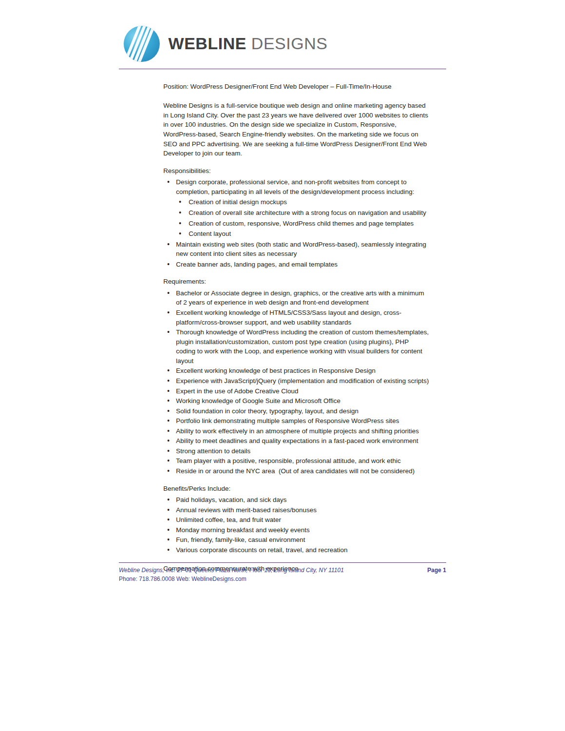WEBLINE DESIGNS
Position: WordPress Designer/Front End Web Developer – Full-Time/In-House
Webline Designs is a full-service boutique web design and online marketing agency based in Long Island City. Over the past 23 years we have delivered over 1000 websites to clients in over 100 industries. On the design side we specialize in Custom, Responsive, WordPress-based, Search Engine-friendly websites. On the marketing side we focus on SEO and PPC advertising. We are seeking a full-time WordPress Designer/Front End Web Developer to join our team.
Responsibilities:
Design corporate, professional service, and non-profit websites from concept to completion, participating in all levels of the design/development process including:
Creation of initial design mockups
Creation of overall site architecture with a strong focus on navigation and usability
Creation of custom, responsive, WordPress child themes and page templates
Content layout
Maintain existing web sites (both static and WordPress-based), seamlessly integrating new content into client sites as necessary
Create banner ads, landing pages, and email templates
Requirements:
Bachelor or Associate degree in design, graphics, or the creative arts with a minimum of 2 years of experience in web design and front-end development
Excellent working knowledge of HTML5/CSS3/Sass layout and design, cross-platform/cross-browser support, and web usability standards
Thorough knowledge of WordPress including the creation of custom themes/templates, plugin installation/customization, custom post type creation (using plugins), PHP coding to work with the Loop, and experience working with visual builders for content layout
Excellent working knowledge of best practices in Responsive Design
Experience with JavaScript/jQuery (implementation and modification of existing scripts)
Expert in the use of Adobe Creative Cloud
Working knowledge of Google Suite and Microsoft Office
Solid foundation in color theory, typography, layout, and design
Portfolio link demonstrating multiple samples of Responsive WordPress sites
Ability to work effectively in an atmosphere of multiple projects and shifting priorities
Ability to meet deadlines and quality expectations in a fast-paced work environment
Strong attention to details
Team player with a positive, responsible, professional attitude, and work ethic
Reside in or around the NYC area (Out of area candidates will not be considered)
Benefits/Perks Include:
Paid holidays, vacation, and sick days
Annual reviews with merit-based raises/bonuses
Unlimited coffee, tea, and fruit water
Monday morning breakfast and weekly events
Fun, friendly, family-like, casual environment
Various corporate discounts on retail, travel, and recreation
Compensation commensurate with experience
Webline Designs, Inc. 27-01 Queens Plaza North, Floor 13, Long Island City, NY 11101
Phone: 718.786.0008 Web: WeblineDesigns.com
Page 1